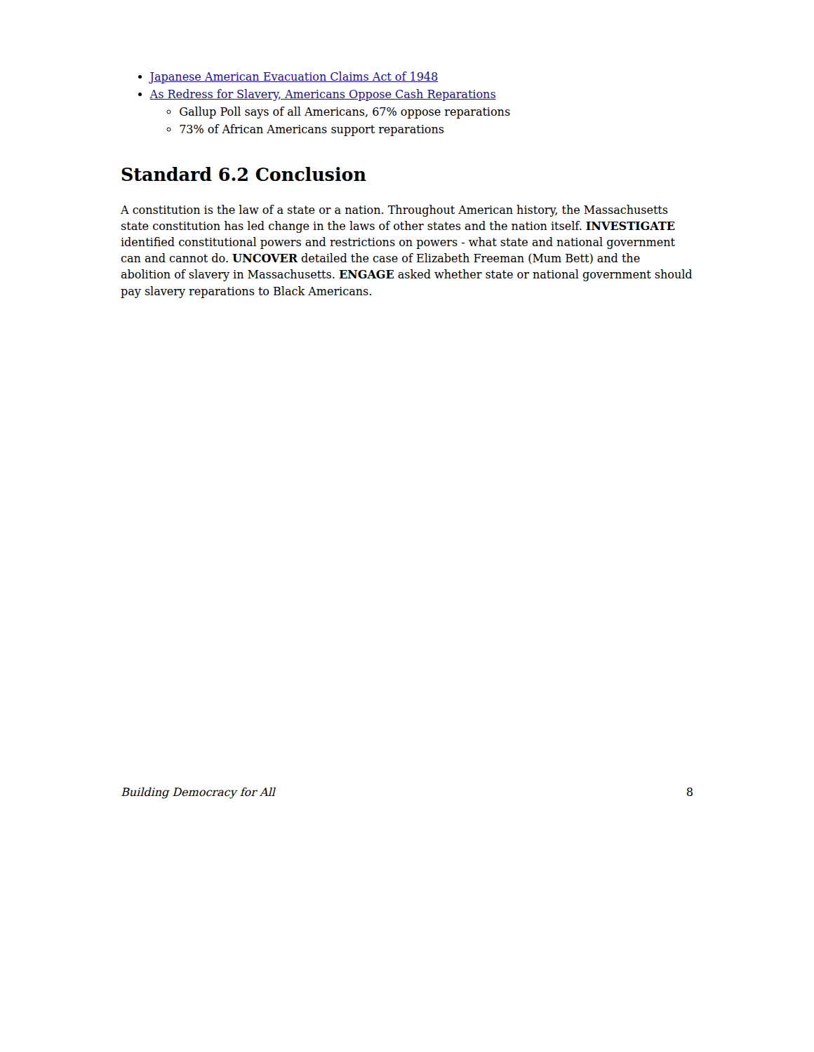Japanese American Evacuation Claims Act of 1948
As Redress for Slavery, Americans Oppose Cash Reparations
Gallup Poll says of all Americans, 67% oppose reparations
73% of African Americans support reparations
Standard 6.2 Conclusion
A constitution is the law of a state or a nation. Throughout American history, the Massachusetts state constitution has led change in the laws of other states and the nation itself. INVESTIGATE identified constitutional powers and restrictions on powers - what state and national government can and cannot do. UNCOVER detailed the case of Elizabeth Freeman (Mum Bett) and the abolition of slavery in Massachusetts. ENGAGE asked whether state or national government should pay slavery reparations to Black Americans.
Building Democracy for All 8